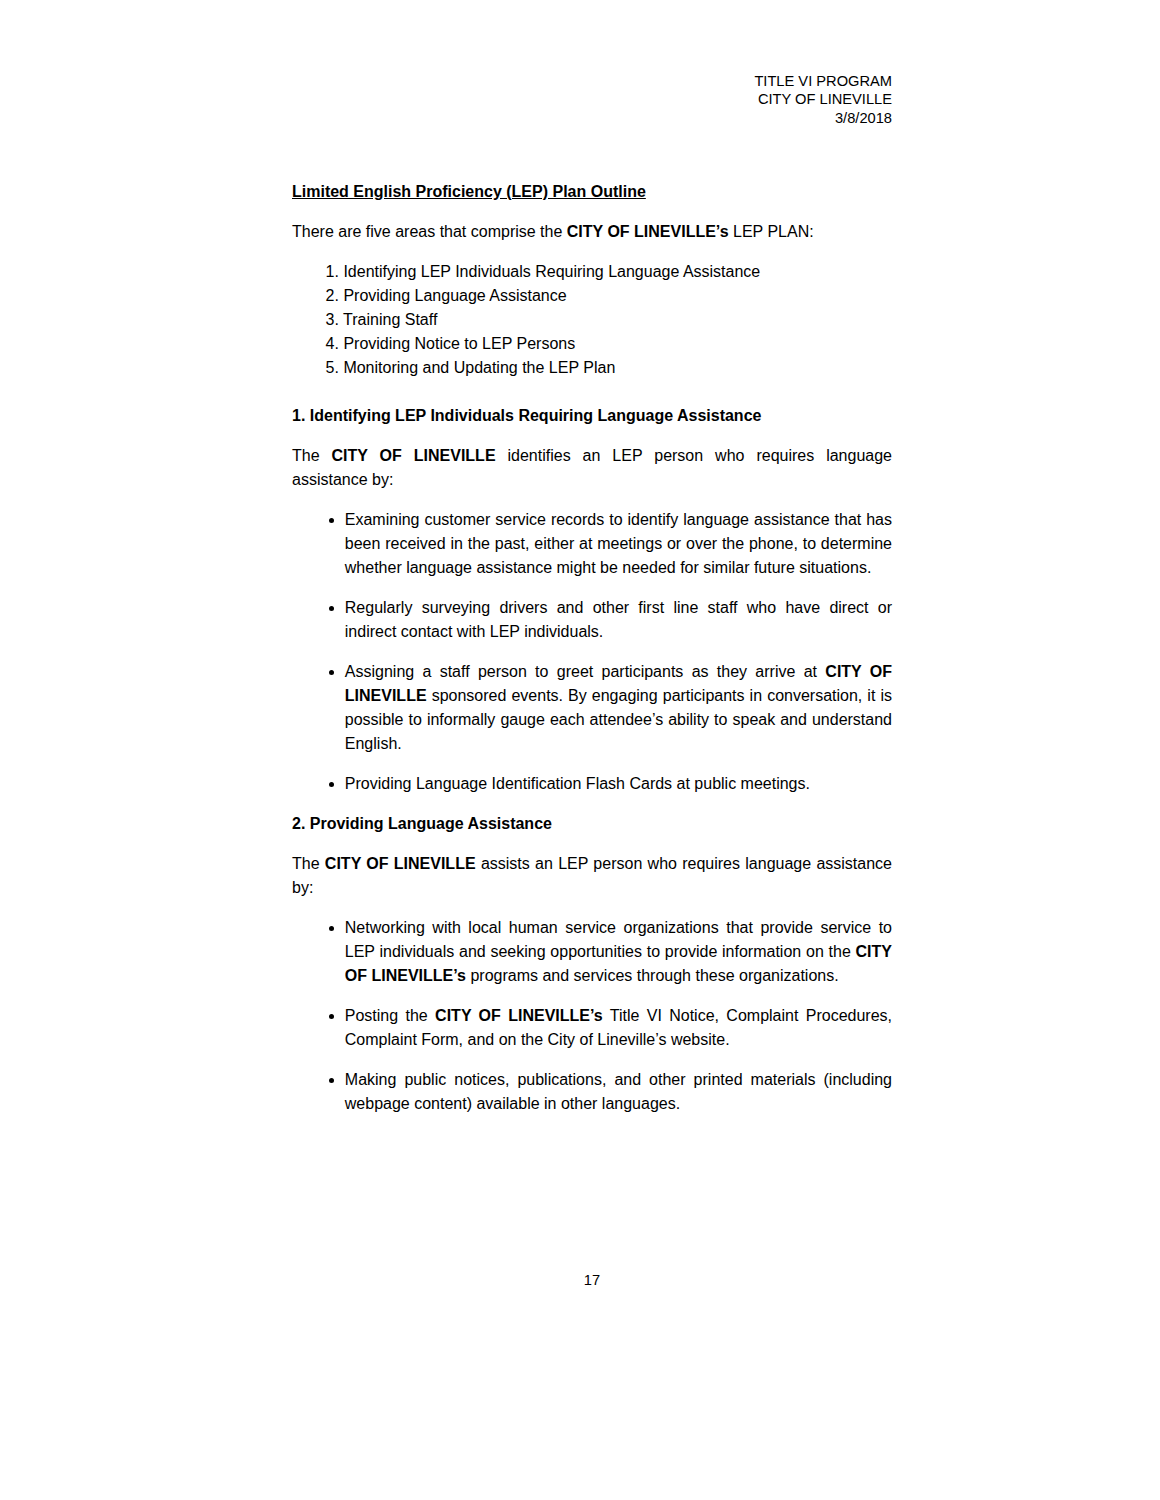TITLE VI PROGRAM
CITY OF LINEVILLE
3/8/2018
Limited English Proficiency (LEP) Plan Outline
There are five areas that comprise the CITY OF LINEVILLE’s LEP PLAN:
1. Identifying LEP Individuals Requiring Language Assistance
2. Providing Language Assistance
3. Training Staff
4. Providing Notice to LEP Persons
5. Monitoring and Updating the LEP Plan
1. Identifying LEP Individuals Requiring Language Assistance
The CITY OF LINEVILLE identifies an LEP person who requires language assistance by:
Examining customer service records to identify language assistance that has been received in the past, either at meetings or over the phone, to determine whether language assistance might be needed for similar future situations.
Regularly surveying drivers and other first line staff who have direct or indirect contact with LEP individuals.
Assigning a staff person to greet participants as they arrive at CITY OF LINEVILLE sponsored events. By engaging participants in conversation, it is possible to informally gauge each attendee’s ability to speak and understand English.
Providing Language Identification Flash Cards at public meetings.
2. Providing Language Assistance
The CITY OF LINEVILLE assists an LEP person who requires language assistance by:
Networking with local human service organizations that provide service to LEP individuals and seeking opportunities to provide information on the CITY OF LINEVILLE’s programs and services through these organizations.
Posting the CITY OF LINEVILLE’s Title VI Notice, Complaint Procedures, Complaint Form, and on the City of Lineville’s website.
Making public notices, publications, and other printed materials (including webpage content) available in other languages.
17